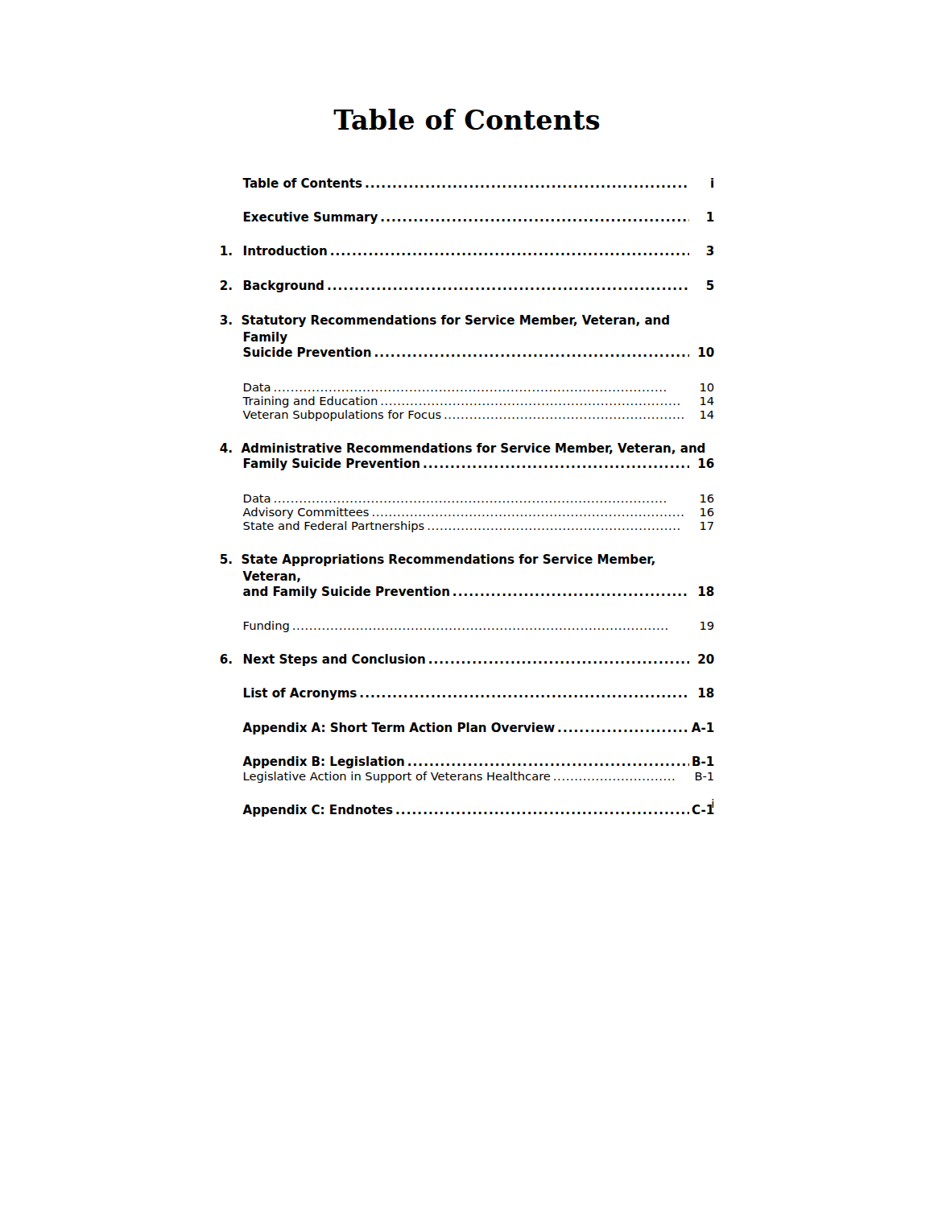Table of Contents
Table of Contents ..................................................................................... i
Executive Summary ............................................................................... 1
1. Introduction ..................................................................................... 3
2. Background ..................................................................................... 5
3. Statutory Recommendations for Service Member, Veteran, and Family
Suicide Prevention ........................................................................... 10
Data ............................................................................................. 10
Training and Education ....................................................................... 14
Veteran Subpopulations for Focus ......................................................... 14
4. Administrative Recommendations for Service Member, Veteran, and
Family Suicide Prevention ............................................................ 16
Data ............................................................................................. 16
Advisory Committees .......................................................................... 16
State and Federal Partnerships ............................................................ 17
5. State Appropriations Recommendations for Service Member, Veteran,
and Family Suicide Prevention ......................................................... 18
Funding ......................................................................................... 19
6. Next Steps and Conclusion ............................................................ 20
List of Acronyms .................................................................................. 18
Appendix A: Short Term Action Plan Overview .................................... A-1
Appendix B: Legislation ....................................................................... B-1
Legislative Action in Support of Veterans Healthcare ............................. B-1
Appendix C: Endnotes ......................................................................... C-1
i